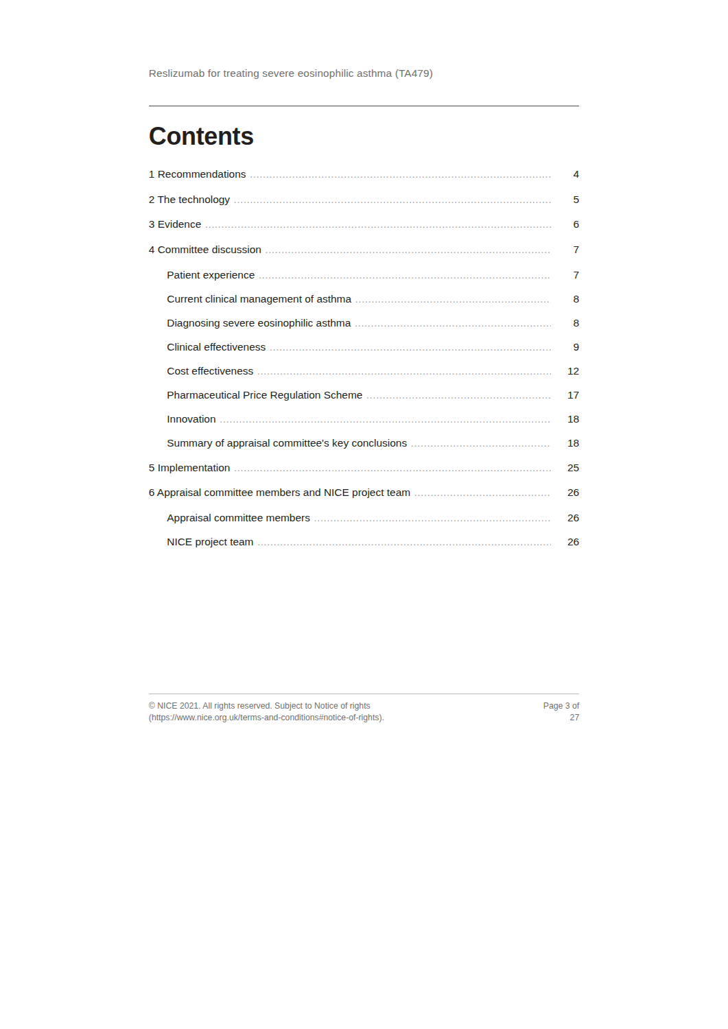Reslizumab for treating severe eosinophilic asthma (TA479)
Contents
1 Recommendations ........................................................................................................................................................... 4
2 The technology ................................................................................................................................................................. 5
3 Evidence ............................................................................................................................................................................. 6
4 Committee discussion ................................................................................................................................................. 7
Patient experience ......................................................................................................................................................... 7
Current clinical management of asthma ......................................................................................................... 8
Diagnosing severe eosinophilic asthma ......................................................................................................... 8
Clinical effectiveness ..................................................................................................................................... 9
Cost effectiveness ......................................................................................................................................... 12
Pharmaceutical Price Regulation Scheme ..................................................................................... 17
Innovation ..................................................................................................................................................... 18
Summary of appraisal committee's key conclusions ..................................................................... 18
5 Implementation ............................................................................................................................................... 25
6 Appraisal committee members and NICE project team ......................................................... 26
Appraisal committee members ......................................................................................................... 26
NICE project team ......................................................................................................................................... 26
© NICE 2021. All rights reserved. Subject to Notice of rights (https://www.nice.org.uk/terms-and-conditions#notice-of-rights).
Page 3 of
27